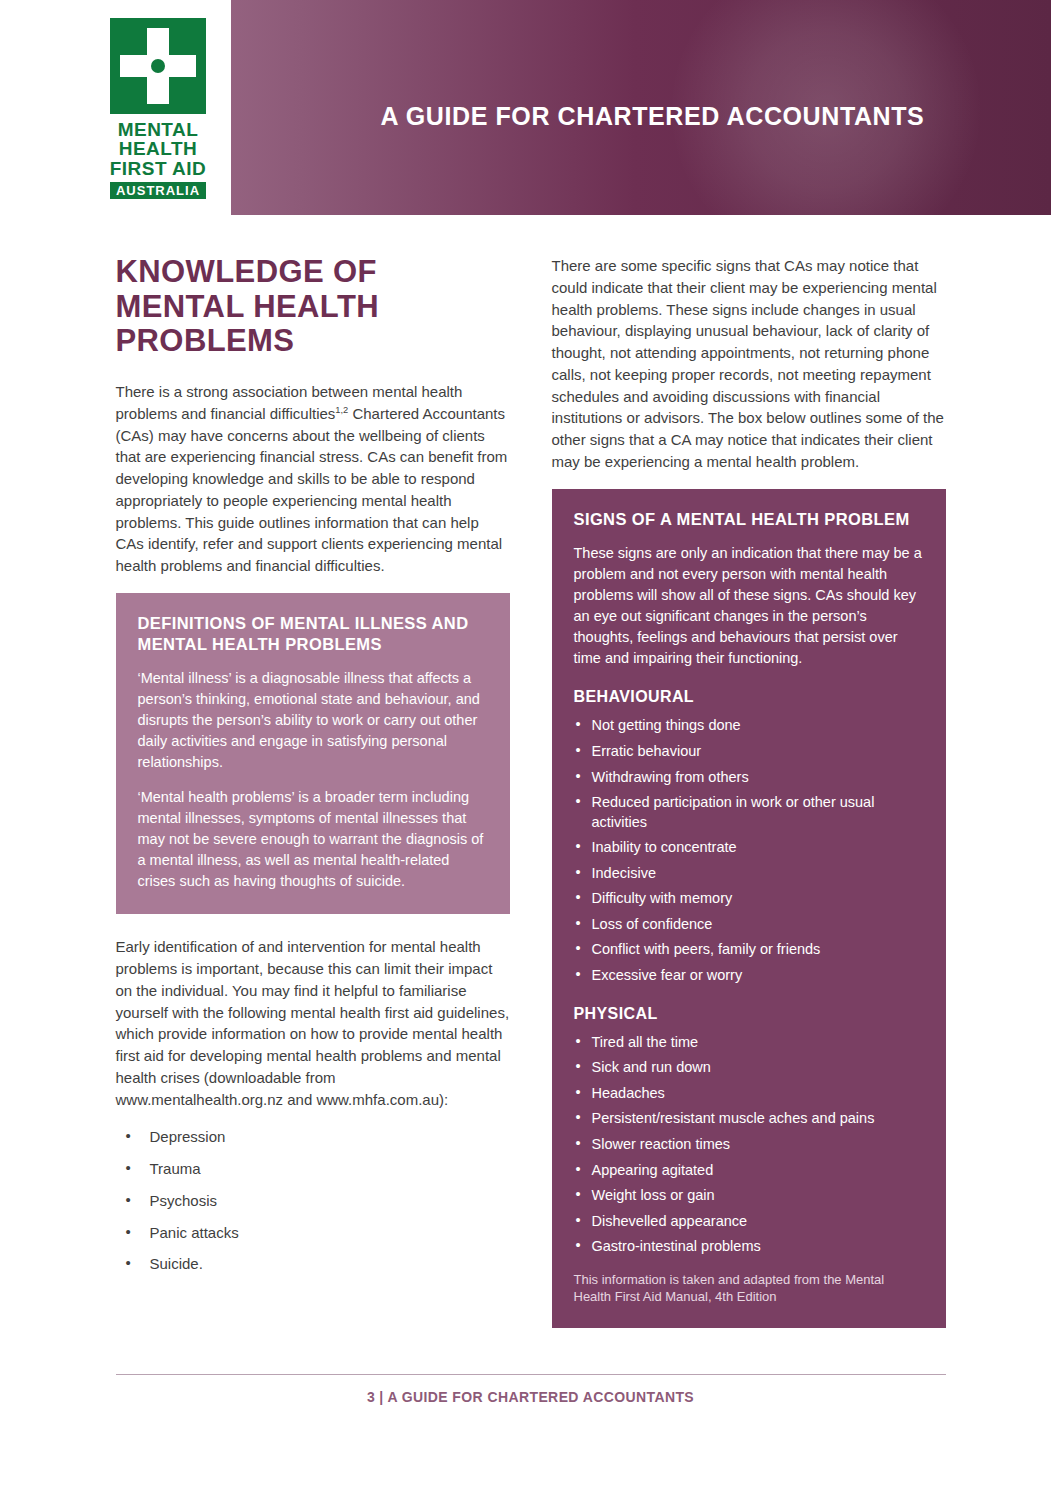MENTAL HEALTH FIRST AID AUSTRALIA
A GUIDE FOR CHARTERED ACCOUNTANTS
Knowledge of
mental health
problems
There is a strong association between mental health problems and financial difficulties1,2 Chartered Accountants (CAs) may have concerns about the wellbeing of clients that are experiencing financial stress. CAs can benefit from developing knowledge and skills to be able to respond appropriately to people experiencing mental health problems. This guide outlines information that can help CAs identify, refer and support clients experiencing mental health problems and financial difficulties.
Definitions of mental illness and mental health problems
‘Mental illness’ is a diagnosable illness that affects a person’s thinking, emotional state and behaviour, and disrupts the person’s ability to work or carry out other daily activities and engage in satisfying personal relationships.
‘Mental health problems’ is a broader term including mental illnesses, symptoms of mental illnesses that may not be severe enough to warrant the diagnosis of a mental illness, as well as mental health-related crises such as having thoughts of suicide.
Early identification of and intervention for mental health problems is important, because this can limit their impact on the individual. You may find it helpful to familiarise yourself with the following mental health first aid guidelines, which provide information on how to provide mental health first aid for developing mental health problems and mental health crises (downloadable from www.mentalhealth.org.nz and www.mhfa.com.au):
Depression
Trauma
Psychosis
Panic attacks
Suicide.
There are some specific signs that CAs may notice that could indicate that their client may be experiencing mental health problems. These signs include changes in usual behaviour, displaying unusual behaviour, lack of clarity of thought, not attending appointments, not returning phone calls, not keeping proper records, not meeting repayment schedules and avoiding discussions with financial institutions or advisors. The box below outlines some of the other signs that a CA may notice that indicates their client may be experiencing a mental health problem.
Signs of a mental health problem
These signs are only an indication that there may be a problem and not every person with mental health problems will show all of these signs. CAs should key an eye out significant changes in the person’s thoughts, feelings and behaviours that persist over time and impairing their functioning.
Behavioural
Not getting things done
Erratic behaviour
Withdrawing from others
Reduced participation in work or other usual activities
Inability to concentrate
Indecisive
Difficulty with memory
Loss of confidence
Conflict with peers, family or friends
Excessive fear or worry
Physical
Tired all the time
Sick and run down
Headaches
Persistent/resistant muscle aches and pains
Slower reaction times
Appearing agitated
Weight loss or gain
Dishevelled appearance
Gastro-intestinal problems
This information is taken and adapted from the Mental Health First Aid Manual, 4th Edition
3 | A GUIDE FOR CHARTERED ACCOUNTANTS